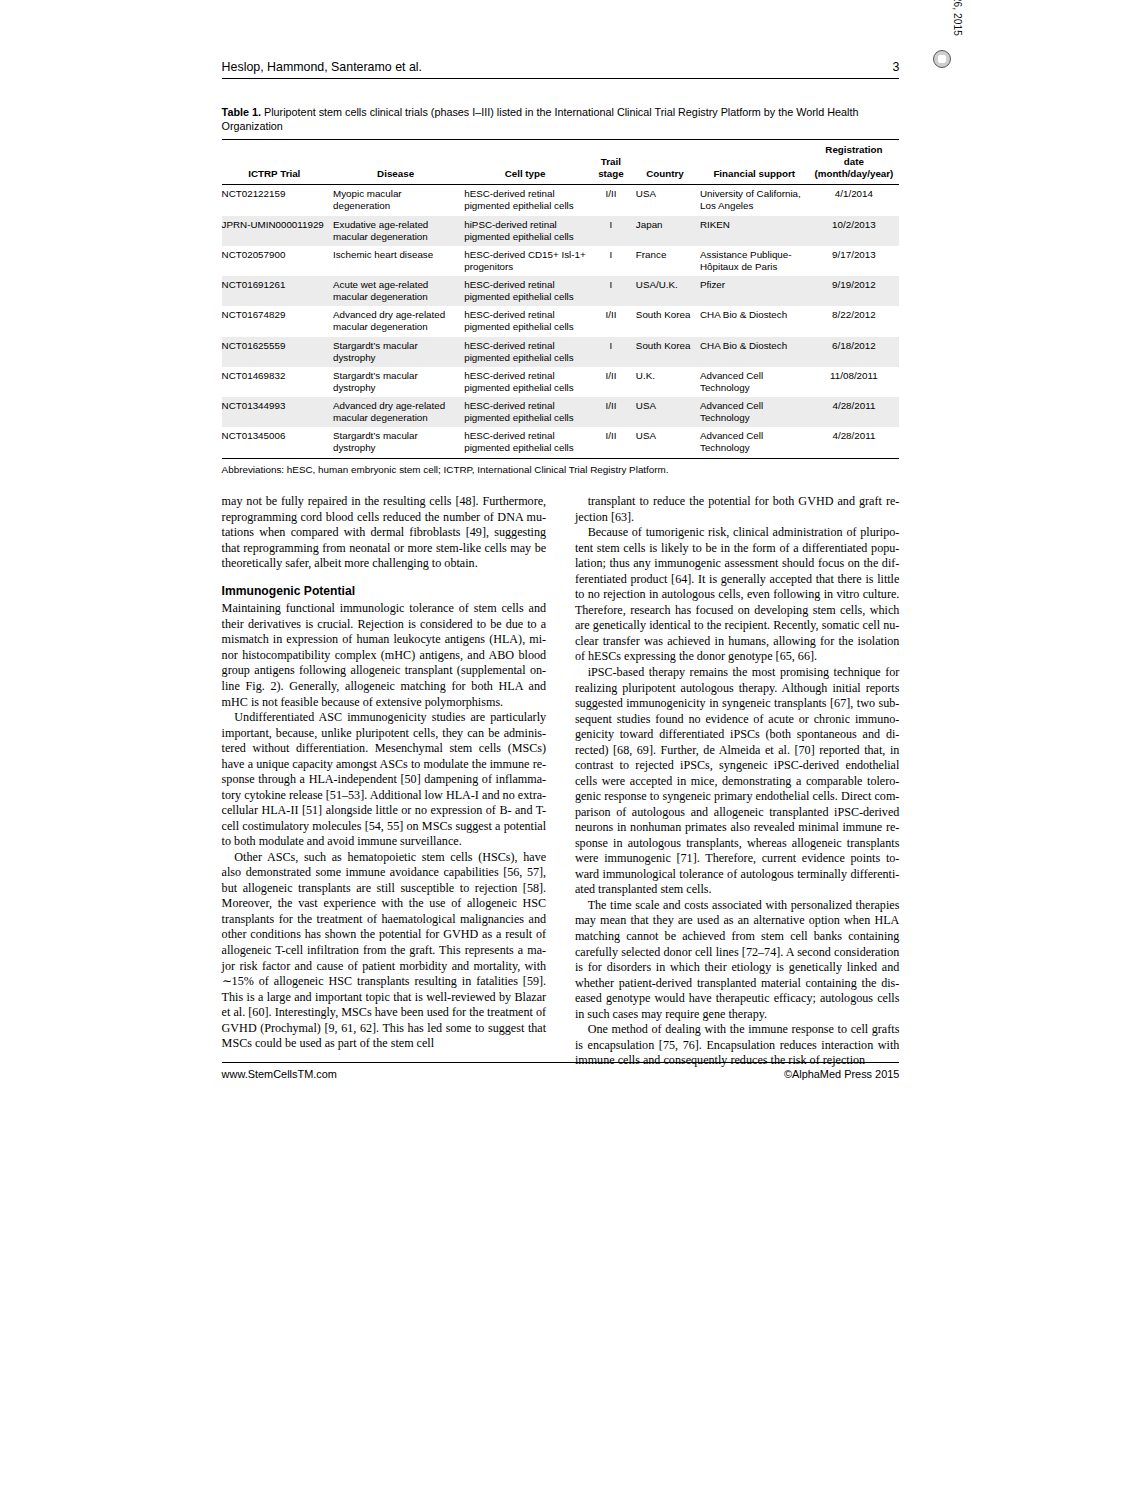Heslop, Hammond, Santeramo et al. 3
Downloaded from http://stemcellstm.alphamedpress.org/ by David Hay on February 26, 2015
Table 1. Pluripotent stem cells clinical trials (phases I–III) listed in the International Clinical Trial Registry Platform by the World Health Organization
| ICTRP Trial | Disease | Cell type | Trail stage | Country | Financial support | Registration date (month/day/year) |
| --- | --- | --- | --- | --- | --- | --- |
| NCT02122159 | Myopic macular degeneration | hESC-derived retinal pigmented epithelial cells | I/II | USA | University of California, Los Angeles | 4/1/2014 |
| JPRN-UMIN000011929 | Exudative age-related macular degeneration | hiPSC-derived retinal pigmented epithelial cells | I | Japan | RIKEN | 10/2/2013 |
| NCT02057900 | Ischemic heart disease | hESC-derived CD15+ Isl-1+ progenitors | I | France | Assistance Publique-Hôpitaux de Paris | 9/17/2013 |
| NCT01691261 | Acute wet age-related macular degeneration | hESC-derived retinal pigmented epithelial cells | I | USA/U.K. | Pfizer | 9/19/2012 |
| NCT01674829 | Advanced dry age-related macular degeneration | hESC-derived retinal pigmented epithelial cells | I/II | South Korea | CHA Bio & Diostech | 8/22/2012 |
| NCT01625559 | Stargardt’s macular dystrophy | hESC-derived retinal pigmented epithelial cells | I | South Korea | CHA Bio & Diostech | 6/18/2012 |
| NCT01469832 | Stargardt’s macular dystrophy | hESC-derived retinal pigmented epithelial cells | I/II | U.K. | Advanced Cell Technology | 11/08/2011 |
| NCT01344993 | Advanced dry age-related macular degeneration | hESC-derived retinal pigmented epithelial cells | I/II | USA | Advanced Cell Technology | 4/28/2011 |
| NCT01345006 | Stargardt’s macular dystrophy | hESC-derived retinal pigmented epithelial cells | I/II | USA | Advanced Cell Technology | 4/28/2011 |
Abbreviations: hESC, human embryonic stem cell; ICTRP, International Clinical Trial Registry Platform.
may not be fully repaired in the resulting cells [48]. Furthermore, reprogramming cord blood cells reduced the number of DNA mutations when compared with dermal fibroblasts [49], suggesting that reprogramming from neonatal or more stem-like cells may be theoretically safer, albeit more challenging to obtain.
Immunogenic Potential
Maintaining functional immunologic tolerance of stem cells and their derivatives is crucial. Rejection is considered to be due to a mismatch in expression of human leukocyte antigens (HLA), minor histocompatibility complex (mHC) antigens, and ABO blood group antigens following allogeneic transplant (supplemental online Fig. 2). Generally, allogeneic matching for both HLA and mHC is not feasible because of extensive polymorphisms.
Undifferentiated ASC immunogenicity studies are particularly important, because, unlike pluripotent cells, they can be administered without differentiation. Mesenchymal stem cells (MSCs) have a unique capacity amongst ASCs to modulate the immune response through a HLA-independent [50] dampening of inflammatory cytokine release [51–53]. Additional low HLA-I and no extracellular HLA-II [51] alongside little or no expression of B- and T-cell costimulatory molecules [54, 55] on MSCs suggest a potential to both modulate and avoid immune surveillance.
Other ASCs, such as hematopoietic stem cells (HSCs), have also demonstrated some immune avoidance capabilities [56, 57], but allogeneic transplants are still susceptible to rejection [58]. Moreover, the vast experience with the use of allogeneic HSC transplants for the treatment of haematological malignancies and other conditions has shown the potential for GVHD as a result of allogeneic T-cell infiltration from the graft. This represents a major risk factor and cause of patient morbidity and mortality, with ∼15% of allogeneic HSC transplants resulting in fatalities [59]. This is a large and important topic that is well-reviewed by Blazar et al. [60]. Interestingly, MSCs have been used for the treatment of GVHD (Prochymal) [9, 61, 62]. This has led some to suggest that MSCs could be used as part of the stem cell
transplant to reduce the potential for both GVHD and graft rejection [63].
Because of tumorigenic risk, clinical administration of pluripotent stem cells is likely to be in the form of a differentiated population; thus any immunogenic assessment should focus on the differentiated product [64]. It is generally accepted that there is little to no rejection in autologous cells, even following in vitro culture. Therefore, research has focused on developing stem cells, which are genetically identical to the recipient. Recently, somatic cell nuclear transfer was achieved in humans, allowing for the isolation of hESCs expressing the donor genotype [65, 66].
iPSC-based therapy remains the most promising technique for realizing pluripotent autologous therapy. Although initial reports suggested immunogenicity in syngeneic transplants [67], two subsequent studies found no evidence of acute or chronic immunogenicity toward differentiated iPSCs (both spontaneous and directed) [68, 69]. Further, de Almeida et al. [70] reported that, in contrast to rejected iPSCs, syngeneic iPSC-derived endothelial cells were accepted in mice, demonstrating a comparable tolerogenic response to syngeneic primary endothelial cells. Direct comparison of autologous and allogeneic transplanted iPSC-derived neurons in nonhuman primates also revealed minimal immune response in autologous transplants, whereas allogeneic transplants were immunogenic [71]. Therefore, current evidence points toward immunological tolerance of autologous terminally differentiated transplanted stem cells.
The time scale and costs associated with personalized therapies may mean that they are used as an alternative option when HLA matching cannot be achieved from stem cell banks containing carefully selected donor cell lines [72–74]. A second consideration is for disorders in which their etiology is genetically linked and whether patient-derived transplanted material containing the diseased genotype would have therapeutic efficacy; autologous cells in such cases may require gene therapy.
One method of dealing with the immune response to cell grafts is encapsulation [75, 76]. Encapsulation reduces interaction with immune cells and consequently reduces the risk of rejection
www.StemCellsTM.com ©AlphaMed Press 2015